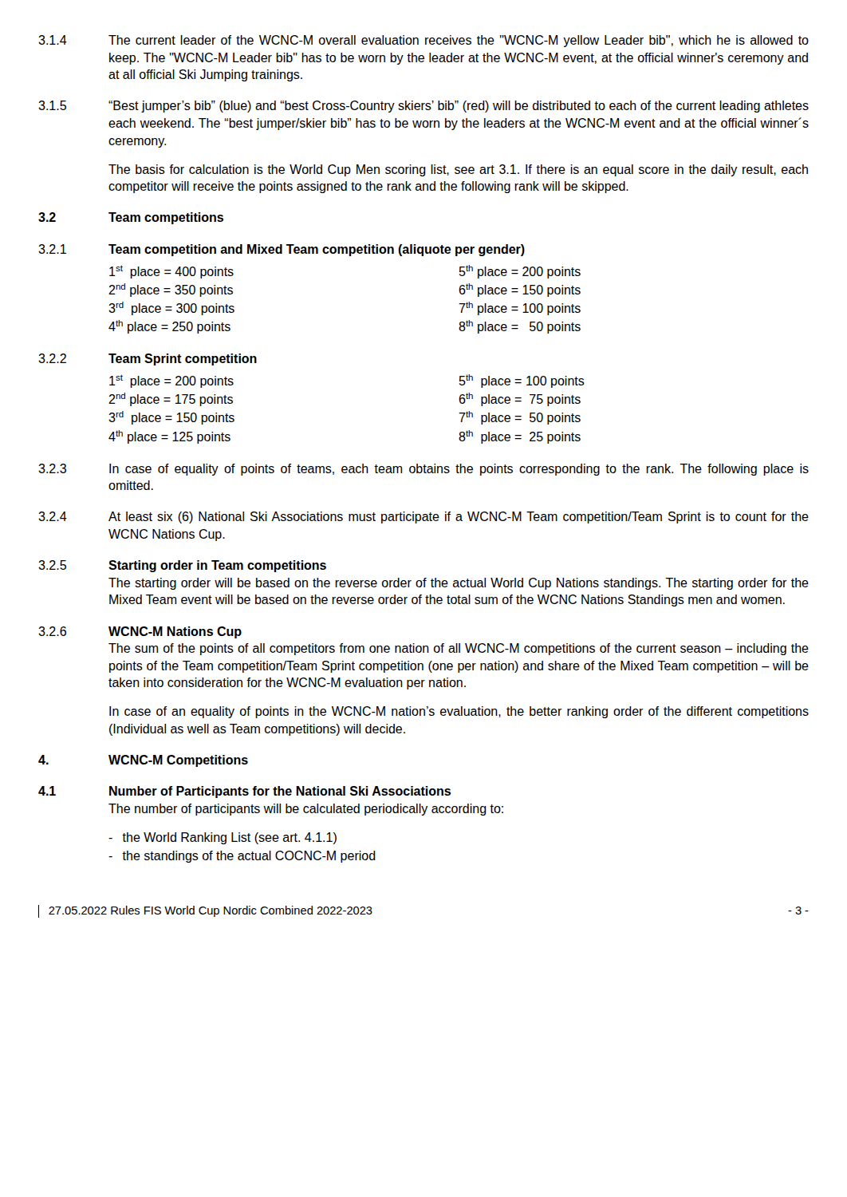3.1.4
The current leader of the WCNC-M overall evaluation receives the "WCNC-M yellow Leader bib", which he is allowed to keep. The "WCNC-M Leader bib" has to be worn by the leader at the WCNC-M event, at the official winner's ceremony and at all official Ski Jumping trainings.
3.1.5
“Best jumper’s bib” (blue) and “best Cross-Country skiers’ bib” (red) will be distributed to each of the current leading athletes each weekend. The “best jumper/skier bib” has to be worn by the leaders at the WCNC-M event and at the official winner´s ceremony.
The basis for calculation is the World Cup Men scoring list, see art 3.1. If there is an equal score in the daily result, each competitor will receive the points assigned to the rank and the following rank will be skipped.
3.2
Team competitions
3.2.1
Team competition and Mixed Team competition (aliquote per gender)
| 1 st place = 400 points | 5 th place = 200 points |
| 2 nd place = 350 points | 6 th place = 150 points |
| 3 rd place = 300 points | 7 th place = 100 points |
| 4 th place = 250 points | 8 th place = 50 points |
3.2.2
Team Sprint competition
| 1 st place = 200 points | 5 th place = 100 points |
| 2 nd place = 175 points | 6 th place = 75 points |
| 3 rd place = 150 points | 7 th place = 50 points |
| 4 th place = 125 points | 8 th place = 25 points |
3.2.3
In case of equality of points of teams, each team obtains the points corresponding to the rank. The following place is omitted.
3.2.4
At least six (6) National Ski Associations must participate if a WCNC-M Team competition/Team Sprint is to count for the WCNC Nations Cup.
3.2.5
Starting order in Team competitions
The starting order will be based on the reverse order of the actual World Cup Nations standings. The starting order for the Mixed Team event will be based on the reverse order of the total sum of the WCNC Nations Standings men and women.
3.2.6
WCNC-M Nations Cup
The sum of the points of all competitors from one nation of all WCNC-M competitions of the current season – including the points of the Team competition/Team Sprint competition (one per nation) and share of the Mixed Team competition – will be taken into consideration for the WCNC-M evaluation per nation.
In case of an equality of points in the WCNC-M nation’s evaluation, the better ranking order of the different competitions (Individual as well as Team competitions) will decide.
4.
WCNC-M Competitions
4.1
Number of Participants for the National Ski Associations
The number of participants will be calculated periodically according to:
the World Ranking List (see art. 4.1.1)
the standings of the actual COCNC-M period
27.05.2022 Rules FIS World Cup Nordic Combined 2022-2023
- 3 -